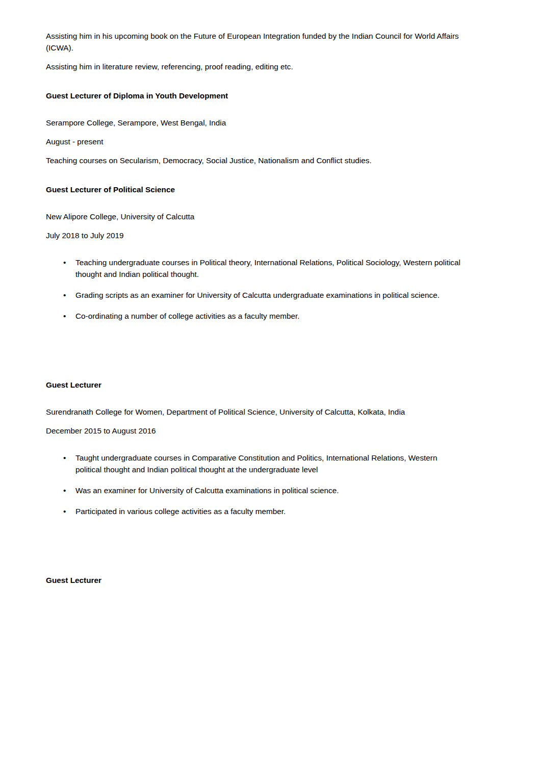Assisting him in his upcoming book on the Future of European Integration funded by the Indian Council for World Affairs (ICWA).
Assisting him in literature review, referencing, proof reading, editing etc.
Guest Lecturer of Diploma in Youth Development
Serampore College, Serampore, West Bengal, India
August - present
Teaching courses on Secularism, Democracy, Social Justice, Nationalism and Conflict studies.
Guest Lecturer of Political Science
New Alipore College, University of Calcutta
July 2018 to July 2019
Teaching undergraduate courses in Political theory, International Relations, Political Sociology, Western political thought and Indian political thought.
Grading scripts as an examiner for University of Calcutta undergraduate examinations in political science.
Co-ordinating a number of college activities as a faculty member.
Guest Lecturer
Surendranath College for Women, Department of Political Science, University of Calcutta, Kolkata, India
December 2015 to August 2016
Taught undergraduate courses in Comparative Constitution and Politics, International Relations, Western political thought and Indian political thought at the undergraduate level
Was an examiner for University of Calcutta examinations in political science.
Participated in various college activities as a faculty member.
Guest Lecturer